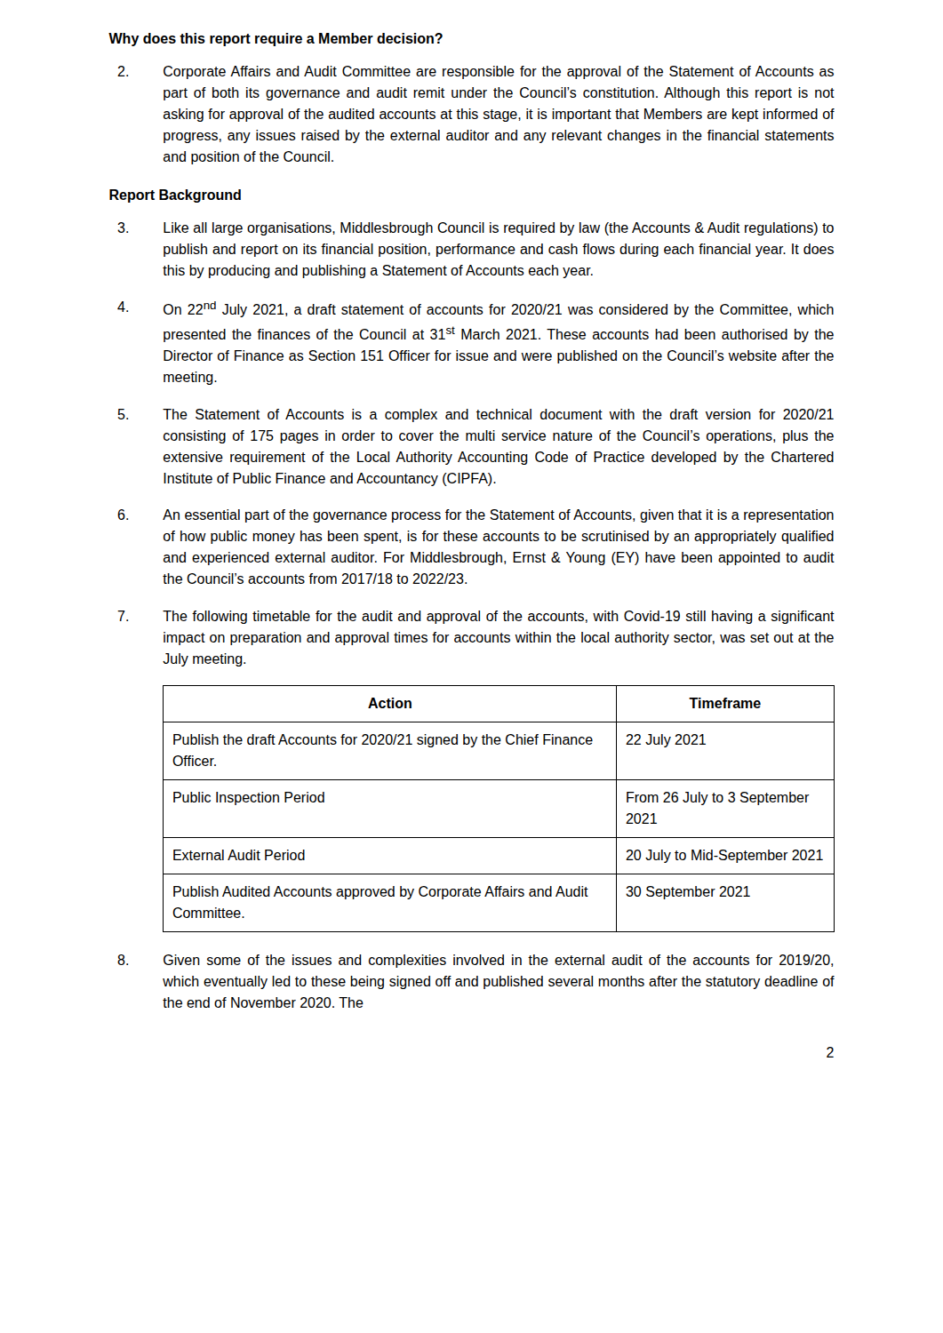Why does this report require a Member decision?
2. Corporate Affairs and Audit Committee are responsible for the approval of the Statement of Accounts as part of both its governance and audit remit under the Council’s constitution. Although this report is not asking for approval of the audited accounts at this stage, it is important that Members are kept informed of progress, any issues raised by the external auditor and any relevant changes in the financial statements and position of the Council.
Report Background
3. Like all large organisations, Middlesbrough Council is required by law (the Accounts & Audit regulations) to publish and report on its financial position, performance and cash flows during each financial year. It does this by producing and publishing a Statement of Accounts each year.
4. On 22nd July 2021, a draft statement of accounts for 2020/21 was considered by the Committee, which presented the finances of the Council at 31st March 2021. These accounts had been authorised by the Director of Finance as Section 151 Officer for issue and were published on the Council’s website after the meeting.
5. The Statement of Accounts is a complex and technical document with the draft version for 2020/21 consisting of 175 pages in order to cover the multi service nature of the Council’s operations, plus the extensive requirement of the Local Authority Accounting Code of Practice developed by the Chartered Institute of Public Finance and Accountancy (CIPFA).
6. An essential part of the governance process for the Statement of Accounts, given that it is a representation of how public money has been spent, is for these accounts to be scrutinised by an appropriately qualified and experienced external auditor. For Middlesbrough, Ernst & Young (EY) have been appointed to audit the Council’s accounts from 2017/18 to 2022/23.
7. The following timetable for the audit and approval of the accounts, with Covid-19 still having a significant impact on preparation and approval times for accounts within the local authority sector, was set out at the July meeting.
| Action | Timeframe |
| --- | --- |
| Publish the draft Accounts for 2020/21 signed by the Chief Finance Officer. | 22 July 2021 |
| Public Inspection Period | From 26 July to 3 September 2021 |
| External Audit Period | 20 July to Mid-September 2021 |
| Publish Audited Accounts approved by Corporate Affairs and Audit Committee. | 30 September 2021 |
8. Given some of the issues and complexities involved in the external audit of the accounts for 2019/20, which eventually led to these being signed off and published several months after the statutory deadline of the end of November 2020. The
2